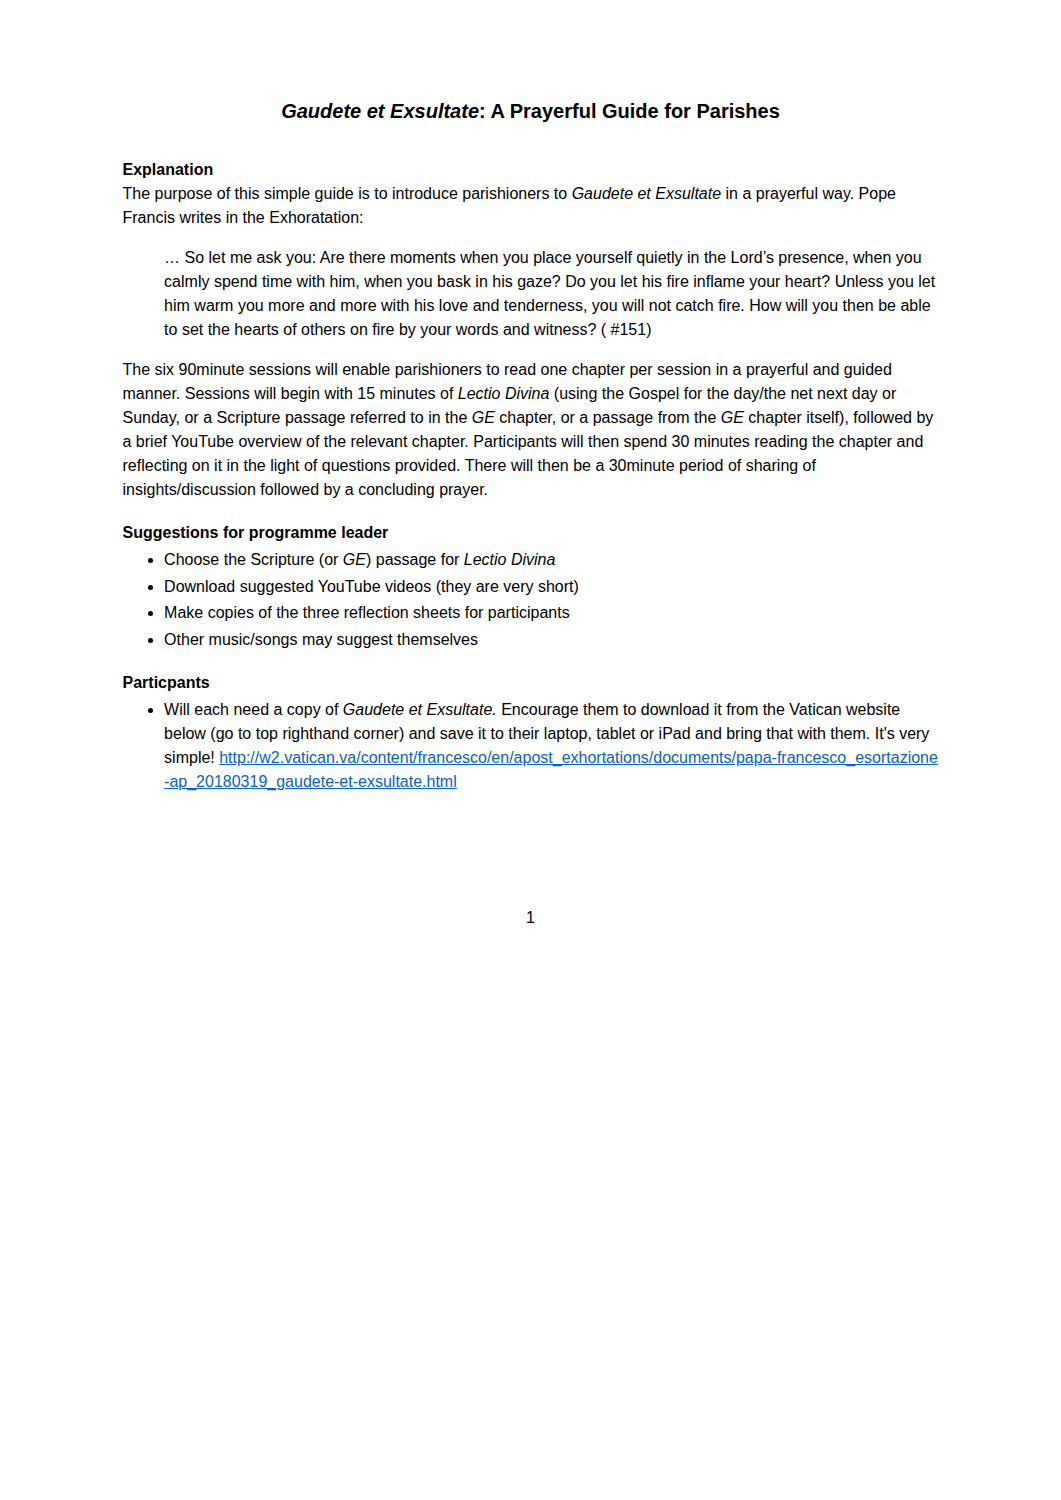Gaudete et Exsultate: A Prayerful Guide for Parishes
Explanation
The purpose of this simple guide is to introduce parishioners to Gaudete et Exsultate in a prayerful way. Pope Francis writes in the Exhoratation:
… So let me ask you: Are there moments when you place yourself quietly in the Lord’s presence, when you calmly spend time with him, when you bask in his gaze? Do you let his fire inflame your heart? Unless you let him warm you more and more with his love and tenderness, you will not catch fire. How will you then be able to set the hearts of others on fire by your words and witness? ( #151)
The six 90minute sessions will enable parishioners to read one chapter per session in a prayerful and guided manner. Sessions will begin with 15 minutes of Lectio Divina (using the Gospel for the day/the net next day or Sunday, or a Scripture passage referred to in the GE chapter, or a passage from the GE chapter itself), followed by a brief YouTube overview of the relevant chapter. Participants will then spend 30 minutes reading the chapter and reflecting on it in the light of questions provided. There will then be a 30minute period of sharing of insights/discussion followed by a concluding prayer.
Suggestions for programme leader
Choose the Scripture (or GE) passage for Lectio Divina
Download suggested YouTube videos (they are very short)
Make copies of the three reflection sheets for participants
Other music/songs may suggest themselves
Particpants
Will each need a copy of Gaudete et Exsultate. Encourage them to download it from the Vatican website below (go to top righthand corner) and save it to their laptop, tablet or iPad and bring that with them. It's very simple! http://w2.vatican.va/content/francesco/en/apost_exhortations/documents/papa-francesco_esortazione-ap_20180319_gaudete-et-exsultate.html
1